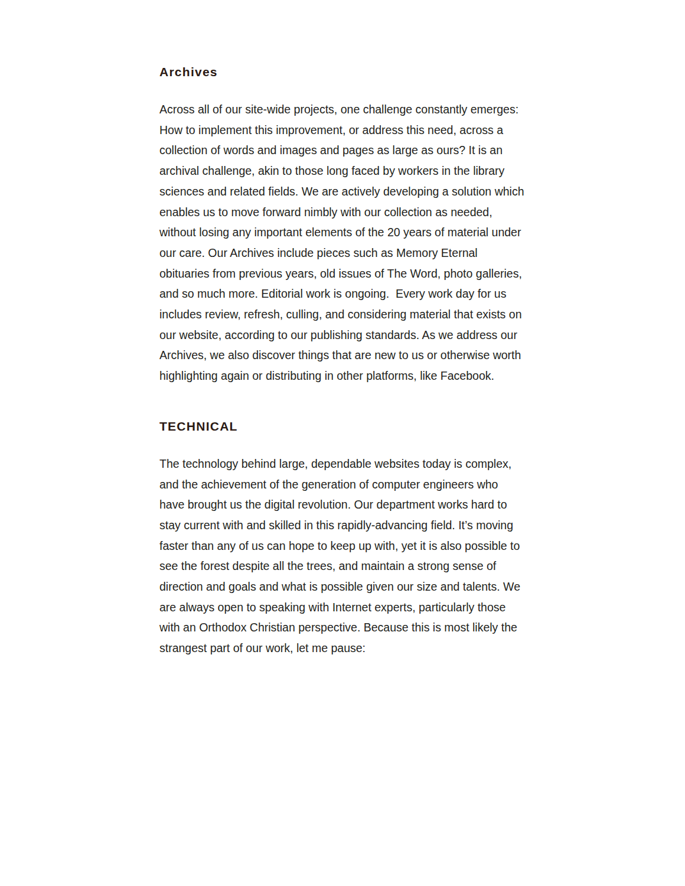Archives
Across all of our site-wide projects, one challenge constantly emerges: How to implement this improvement, or address this need, across a collection of words and images and pages as large as ours? It is an archival challenge, akin to those long faced by workers in the library sciences and related fields. We are actively developing a solution which enables us to move forward nimbly with our collection as needed, without losing any important elements of the 20 years of material under our care. Our Archives include pieces such as Memory Eternal obituaries from previous years, old issues of The Word, photo galleries, and so much more. Editorial work is ongoing. Every work day for us includes review, refresh, culling, and considering material that exists on our website, according to our publishing standards. As we address our Archives, we also discover things that are new to us or otherwise worth highlighting again or distributing in other platforms, like Facebook.
TECHNICAL
The technology behind large, dependable websites today is complex, and the achievement of the generation of computer engineers who have brought us the digital revolution. Our department works hard to stay current with and skilled in this rapidly-advancing field. It’s moving faster than any of us can hope to keep up with, yet it is also possible to see the forest despite all the trees, and maintain a strong sense of direction and goals and what is possible given our size and talents. We are always open to speaking with Internet experts, particularly those with an Orthodox Christian perspective. Because this is most likely the strangest part of our work, let me pause: